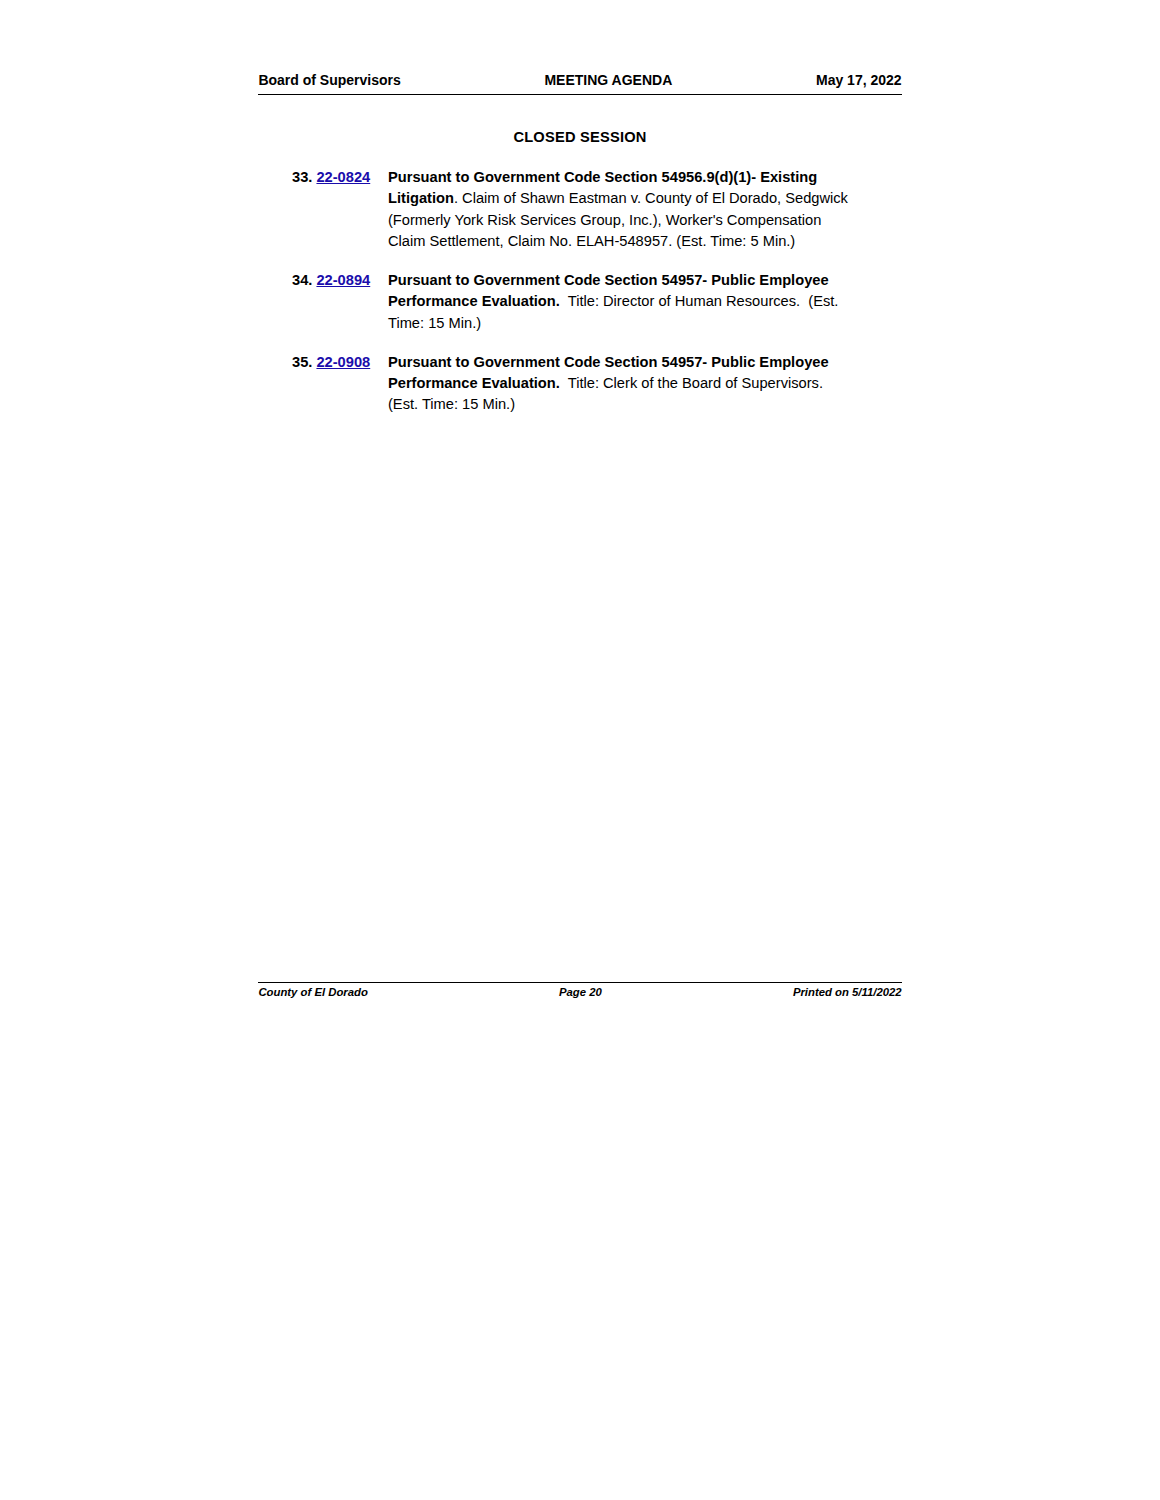Board of Supervisors
MEETING AGENDA
May 17, 2022
CLOSED SESSION
33. 22-0824
Pursuant to Government Code Section 54956.9(d)(1)- Existing Litigation. Claim of Shawn Eastman v. County of El Dorado, Sedgwick (Formerly York Risk Services Group, Inc.), Worker's Compensation Claim Settlement, Claim No. ELAH-548957. (Est. Time: 5 Min.)
34. 22-0894
Pursuant to Government Code Section 54957- Public Employee Performance Evaluation. Title: Director of Human Resources. (Est. Time: 15 Min.)
35. 22-0908
Pursuant to Government Code Section 54957- Public Employee Performance Evaluation. Title: Clerk of the Board of Supervisors. (Est. Time: 15 Min.)
County of El Dorado
Page 20
Printed on 5/11/2022